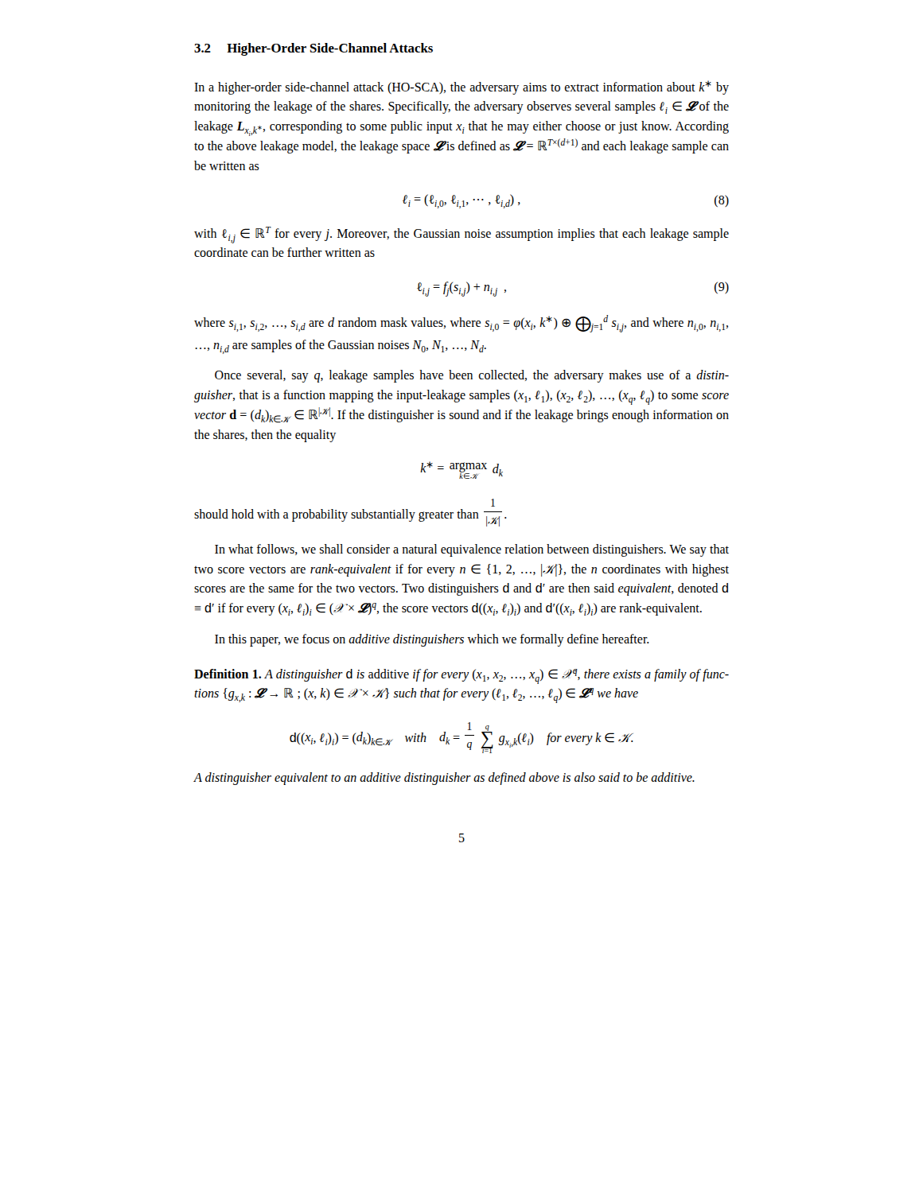3.2 Higher-Order Side-Channel Attacks
In a higher-order side-channel attack (HO-SCA), the adversary aims to extract information about k∗ by monitoring the leakage of the shares. Specifically, the adversary observes several samples ℓi ∈ 𝓛 of the leakage Lxi,k∗, corresponding to some public input xi that he may either choose or just know. According to the above leakage model, the leakage space 𝓛 is defined as 𝓛 = ℝT×(d+1) and each leakage sample can be written as
ℓi = (ℓi,0, ℓi,1, ⋯ , ℓi,d) , (8)
with ℓi,j ∈ ℝT for every j. Moreover, the Gaussian noise assumption implies that each leakage sample coordinate can be further written as
ℓi,j = fj(si,j) + ni,j , (9)
where si,1, si,2, …, si,d are d random mask values, where si,0 = φ(xi, k∗) ⊕ ⨁j=1d si,j, and where ni,0, ni,1, …, ni,d are samples of the Gaussian noises N0, N1, …, Nd.
Once several, say q, leakage samples have been collected, the adversary makes use of a distinguisher, that is a function mapping the input-leakage samples (x1, ℓ1), (x2, ℓ2), …, (xq, ℓq) to some score vector d = (dk)k∈𝒦 ∈ ℝ|𝒦|. If the distinguisher is sound and if the leakage brings enough information on the shares, then the equality
k∗ = argmax k∈𝒦 dk
should hold with a probability substantially greater than 1|𝒦|.
In what follows, we shall consider a natural equivalence relation between distinguishers. We say that two score vectors are rank-equivalent if for every n ∈ {1, 2, …, |𝒦|}, the n coordinates with highest scores are the same for the two vectors. Two distinguishers d and d′ are then said equivalent, denoted d ≡ d′ if for every (xi, ℓi)i ∈ (𝒳 × 𝓛)q, the score vectors d((xi, ℓi)i) and d′((xi, ℓi)i) are rank-equivalent.
In this paper, we focus on additive distinguishers which we formally define hereafter.
Definition 1. A distinguisher d is additive if for every (x1, x2, …, xq) ∈ 𝒳q, there exists a family of functions {gx,k : 𝓛 → ℝ ; (x, k) ∈ 𝒳 × 𝒦} such that for every (ℓ1, ℓ2, …, ℓq) ∈ 𝓛q we have
d((xi, ℓi)i) = (dk)k∈𝒦 with dk = 1 q q∑i=1 gxi,k(ℓi) for every k ∈ 𝒦.
A distinguisher equivalent to an additive distinguisher as defined above is also said to be additive.
5